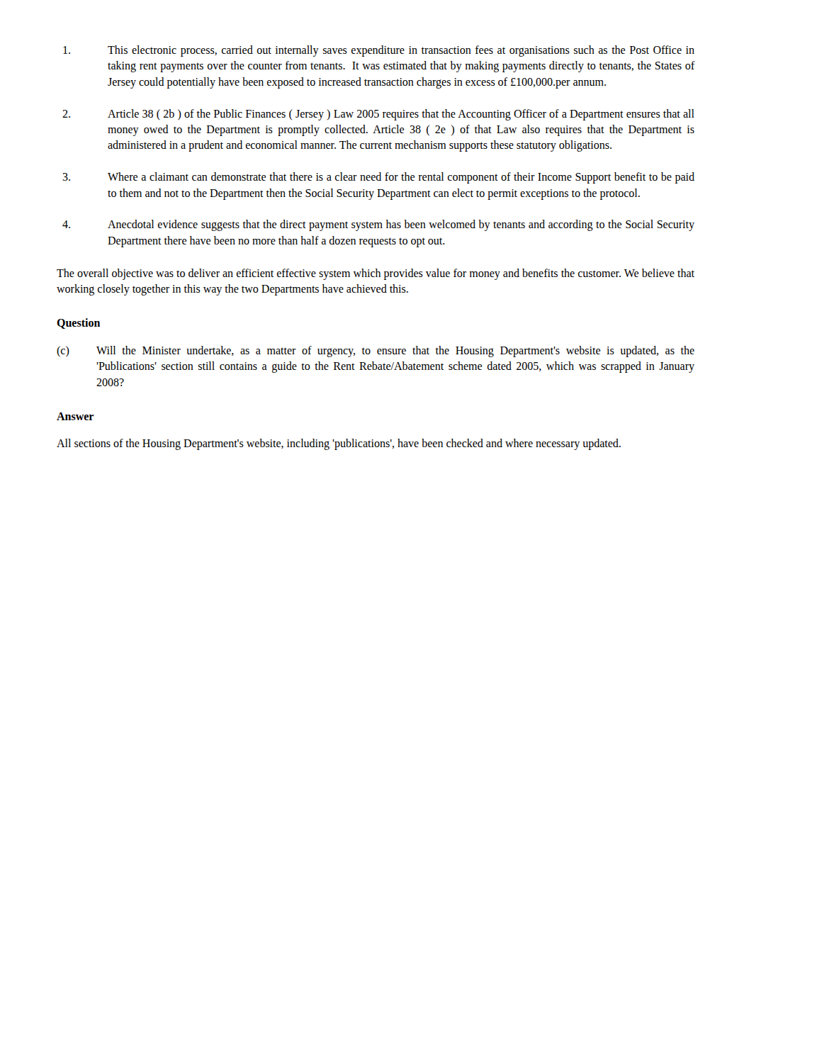This electronic process, carried out internally saves expenditure in transaction fees at organisations such as the Post Office in taking rent payments over the counter from tenants. It was estimated that by making payments directly to tenants, the States of Jersey could potentially have been exposed to increased transaction charges in excess of £100,000.per annum.
Article 38 ( 2b ) of the Public Finances ( Jersey ) Law 2005 requires that the Accounting Officer of a Department ensures that all money owed to the Department is promptly collected. Article 38 ( 2e ) of that Law also requires that the Department is administered in a prudent and economical manner. The current mechanism supports these statutory obligations.
Where a claimant can demonstrate that there is a clear need for the rental component of their Income Support benefit to be paid to them and not to the Department then the Social Security Department can elect to permit exceptions to the protocol.
Anecdotal evidence suggests that the direct payment system has been welcomed by tenants and according to the Social Security Department there have been no more than half a dozen requests to opt out.
The overall objective was to deliver an efficient effective system which provides value for money and benefits the customer. We believe that working closely together in this way the two Departments have achieved this.
Question
(c)
Will the Minister undertake, as a matter of urgency, to ensure that the Housing Department's website is updated, as the 'Publications' section still contains a guide to the Rent Rebate/Abatement scheme dated 2005, which was scrapped in January 2008?
Answer
All sections of the Housing Department's website, including 'publications', have been checked and where necessary updated.